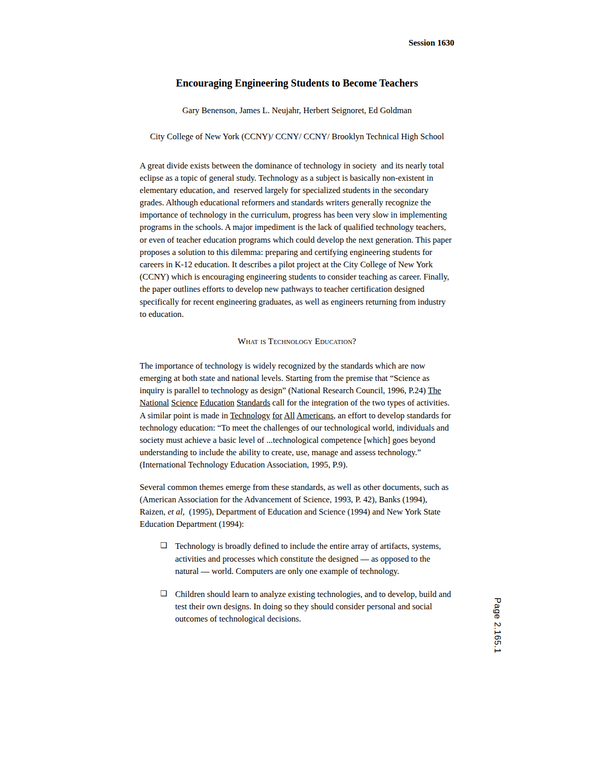Session 1630
Encouraging Engineering Students to Become Teachers
Gary Benenson, James L. Neujahr, Herbert Seignoret, Ed Goldman
City College of New York (CCNY)/ CCNY/ CCNY/ Brooklyn Technical High School
A great divide exists between the dominance of technology in society and its nearly total eclipse as a topic of general study. Technology as a subject is basically non-existent in elementary education, and reserved largely for specialized students in the secondary grades. Although educational reformers and standards writers generally recognize the importance of technology in the curriculum, progress has been very slow in implementing programs in the schools. A major impediment is the lack of qualified technology teachers, or even of teacher education programs which could develop the next generation. This paper proposes a solution to this dilemma: preparing and certifying engineering students for careers in K-12 education. It describes a pilot project at the City College of New York (CCNY) which is encouraging engineering students to consider teaching as career. Finally, the paper outlines efforts to develop new pathways to teacher certification designed specifically for recent engineering graduates, as well as engineers returning from industry to education.
What is Technology Education?
The importance of technology is widely recognized by the standards which are now emerging at both state and national levels. Starting from the premise that “Science as inquiry is parallel to technology as design” (National Research Council, 1996, P.24) The National Science Education Standards call for the integration of the two types of activities. A similar point is made in Technology for All Americans, an effort to develop standards for technology education: “To meet the challenges of our technological world, individuals and society must achieve a basic level of ...technological competence [which] goes beyond understanding to include the ability to create, use, manage and assess technology.” (International Technology Education Association, 1995, P.9).
Several common themes emerge from these standards, as well as other documents, such as (American Association for the Advancement of Science, 1993, P. 42), Banks (1994), Raizen, et al, (1995), Department of Education and Science (1994) and New York State Education Department (1994):
Technology is broadly defined to include the entire array of artifacts, systems, activities and processes which constitute the designed — as opposed to the natural — world. Computers are only one example of technology.
Children should learn to analyze existing technologies, and to develop, build and test their own designs. In doing so they should consider personal and social outcomes of technological decisions.
Page 2.165.1